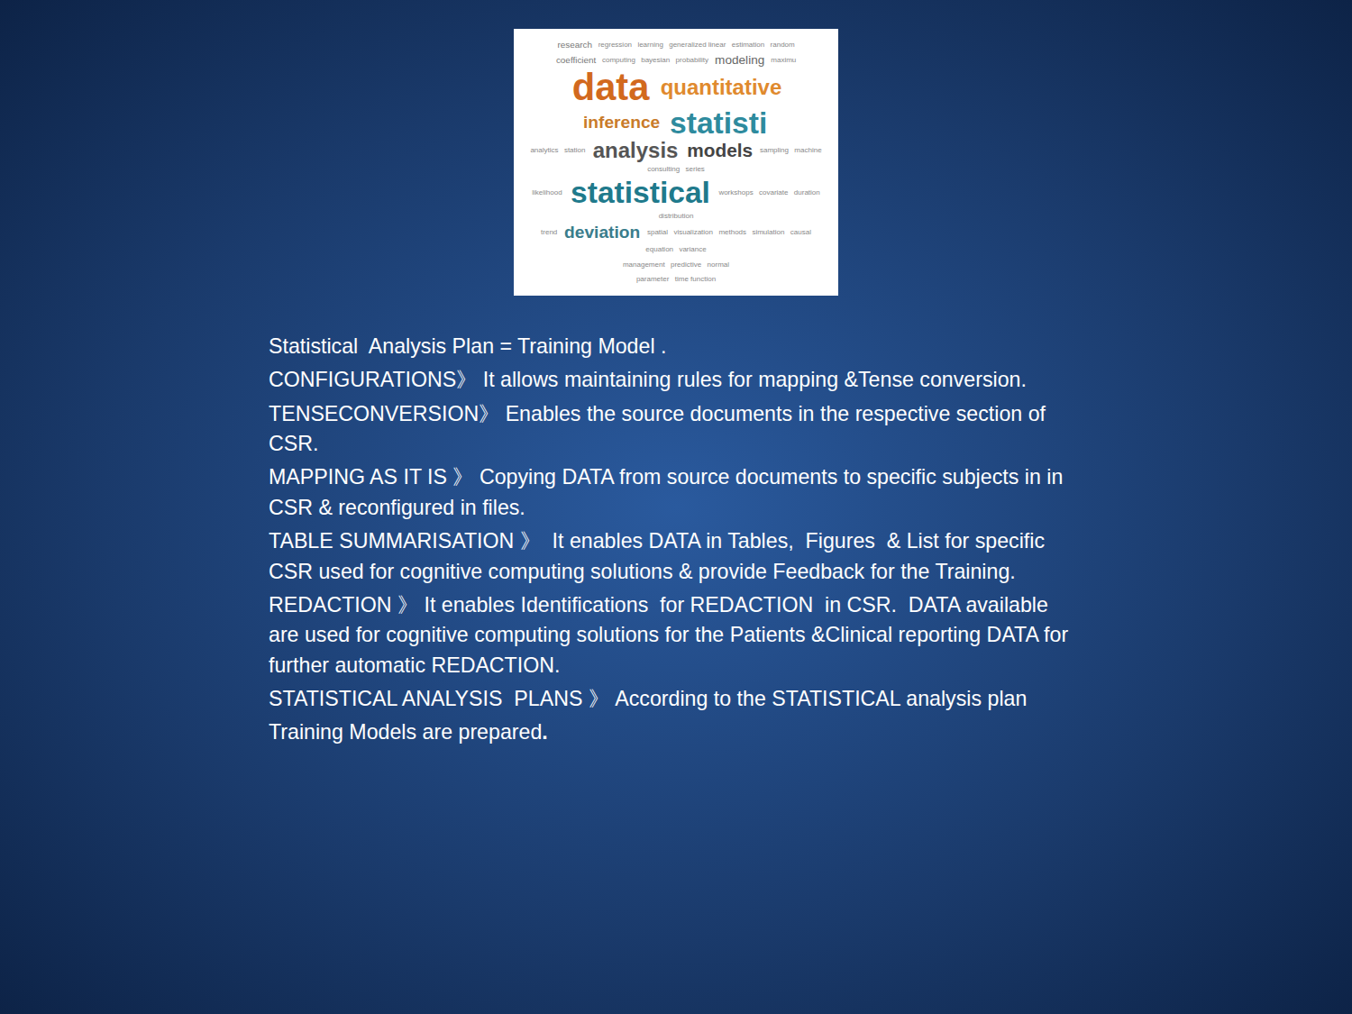research regression learning generalized linear estimation random
coefficient computing bayesian probability modeling maximu
data quantitative inference statisti
analytics station analysis models sampling machine consulting series
likelihood statistical workshops covariate duration distribution
trend deviation spatial visualization methods simulation causal equation variance
management predictive normal
parameter time function
Statistical Analysis Plan = Training Model .
CONFIGURATIONS》 It allows maintaining rules for mapping &Tense conversion.
TENSECONVERSION》 Enables the source documents in the respective section of CSR.
MAPPING AS IT IS 》 Copying DATA from source documents to specific subjects in in CSR & reconfigured in files.
TABLE SUMMARISATION 》 It enables DATA in Tables, Figures & List for specific CSR used for cognitive computing solutions & provide Feedback for the Training.
REDACTION 》 It enables Identifications for REDACTION in CSR. DATA available are used for cognitive computing solutions for the Patients &Clinical reporting DATA for further automatic REDACTION.
STATISTICAL ANALYSIS PLANS 》 According to the STATISTICAL analysis plan
Training Models are prepared.